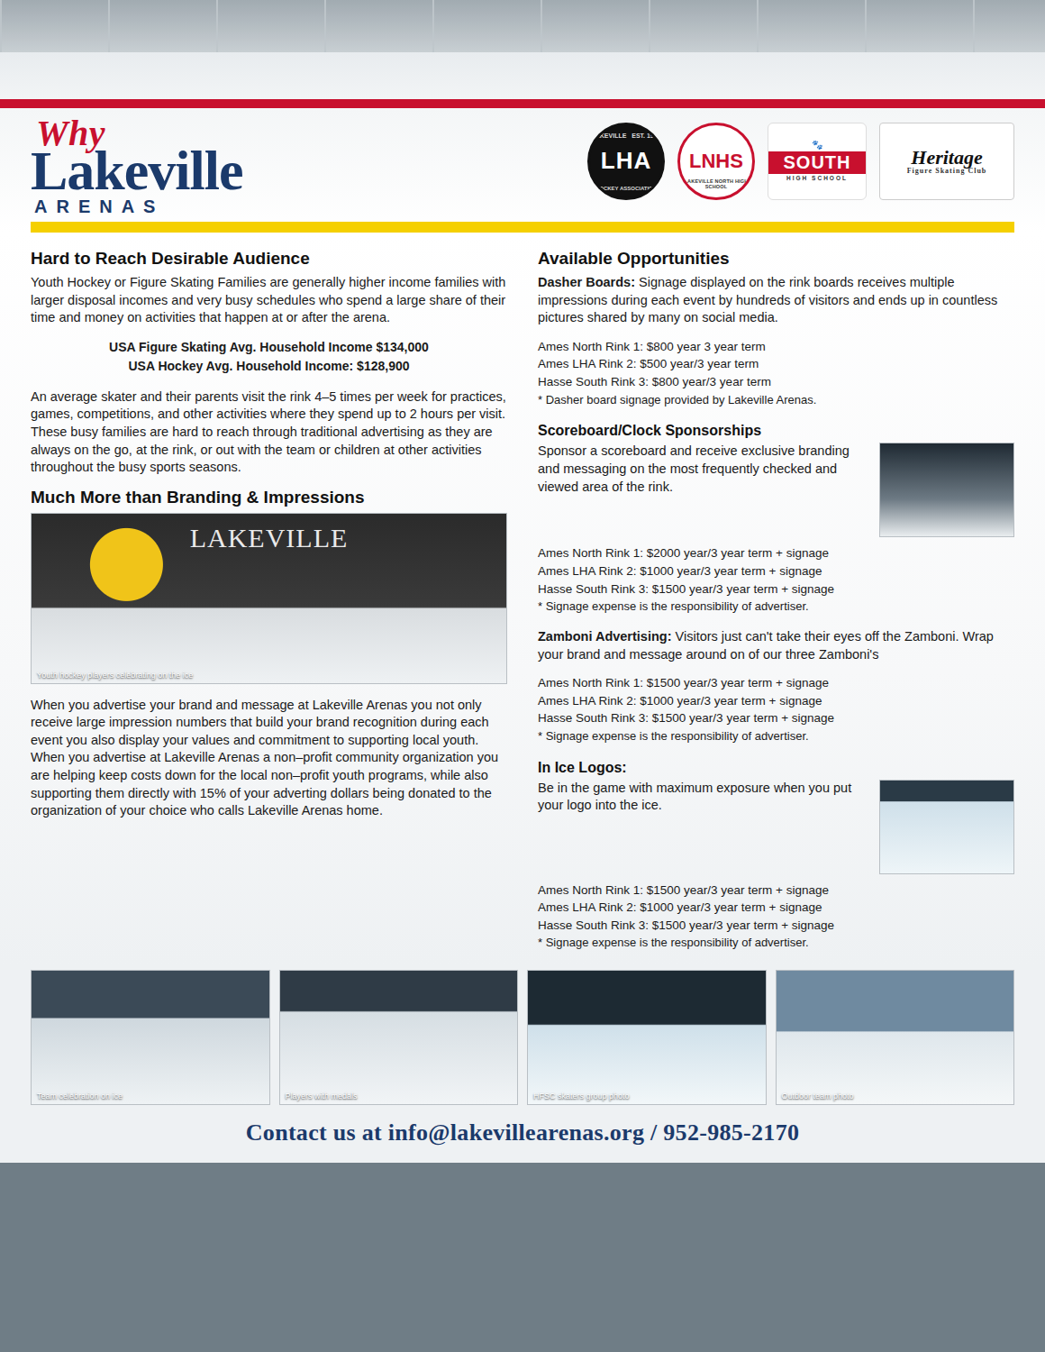Why Lakeville ARENAS
LAKEVILLE EST. 1972
LHA
HOCKEY ASSOCIATION
LNHS
LAKEVILLE NORTH HIGH SCHOOL
🐾
SOUTH
HIGH SCHOOL
Heritage
Figure Skating Club
Hard to Reach Desirable Audience
Youth Hockey or Figure Skating Families are generally higher income families with larger disposal incomes and very busy schedules who spend a large share of their time and money on activities that happen at or after the arena.
USA Figure Skating Avg. Household Income $134,000
USA Hockey Avg. Household Income: $128,900
An average skater and their parents visit the rink 4–5 times per week for practices, games, competitions, and other activities where they spend up to 2 hours per visit. These busy families are hard to reach through traditional advertising as they are always on the go, at the rink, or out with the team or children at other activities throughout the busy sports seasons.
Much More than Branding & Impressions
LAKEVILLE
Youth hockey players celebrating on the ice
When you advertise your brand and message at Lakeville Arenas you not only receive large impression numbers that build your brand recognition during each event you also display your values and commitment to supporting local youth. When you advertise at Lakeville Arenas a non–profit community organization you are helping keep costs down for the local non–profit youth programs, while also supporting them directly with 15% of your adverting dollars being donated to the organization of your choice who calls Lakeville Arenas home.
Available Opportunities
Dasher Boards: Signage displayed on the rink boards receives multiple impressions during each event by hundreds of visitors and ends up in countless pictures shared by many on social media.
Ames North Rink 1: $800 year 3 year term
Ames LHA Rink 2: $500 year/3 year term
Hasse South Rink 3: $800 year/3 year term
* Dasher board signage provided by Lakeville Arenas.
Scoreboard/Clock Sponsorships
Sponsor a scoreboard and receive exclusive branding and messaging on the most frequently checked and viewed area of the rink.
Ames North Rink 1: $2000 year/3 year term + signage
Ames LHA Rink 2: $1000 year/3 year term + signage
Hasse South Rink 3: $1500 year/3 year term + signage
* Signage expense is the responsibility of advertiser.
Zamboni Advertising: Visitors just can't take their eyes off the Zamboni. Wrap your brand and message around on of our three Zamboni's
Ames North Rink 1: $1500 year/3 year term + signage
Ames LHA Rink 2: $1000 year/3 year term + signage
Hasse South Rink 3: $1500 year/3 year term + signage
* Signage expense is the responsibility of advertiser.
In Ice Logos:
Be in the game with maximum exposure when you put your logo into the ice.
Ames North Rink 1: $1500 year/3 year term + signage
Ames LHA Rink 2: $1000 year/3 year term + signage
Hasse South Rink 3: $1500 year/3 year term + signage
* Signage expense is the responsibility of advertiser.
Team celebration on ice
Players with medals
HFSC skaters group photo
Outdoor team photo
Contact us at info@lakevillearenas.org / 952-985-2170